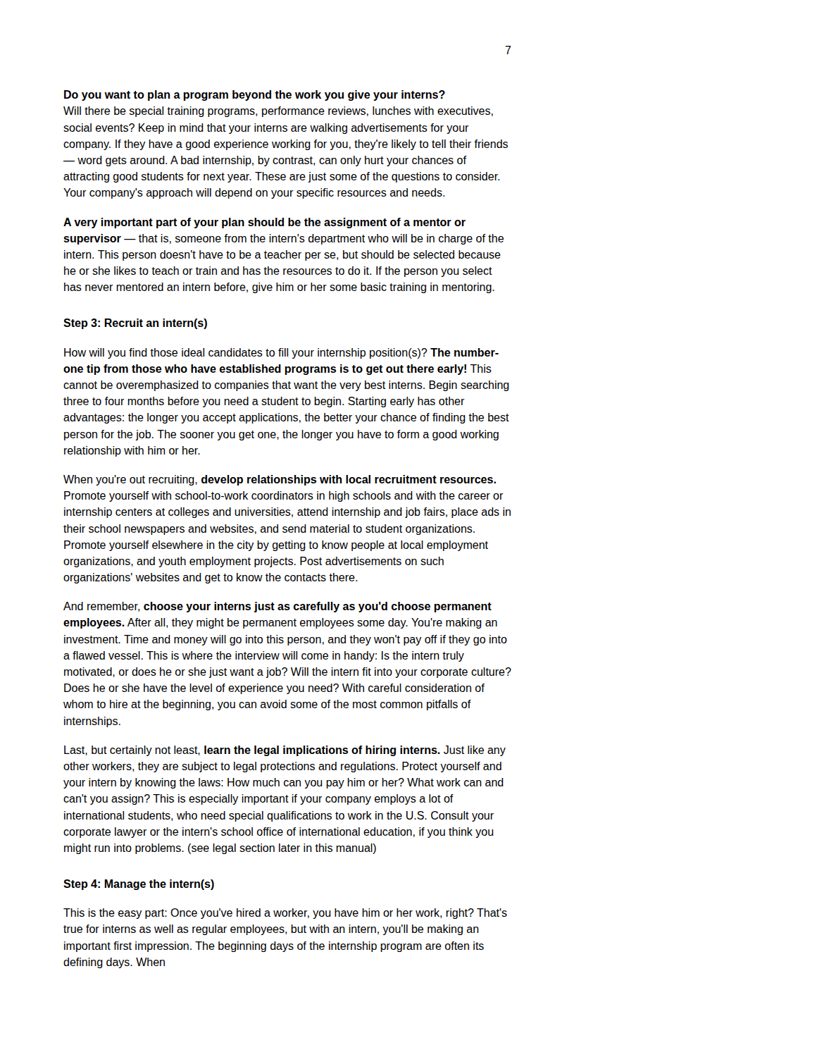7
Do you want to plan a program beyond the work you give your interns?
Will there be special training programs, performance reviews, lunches with executives, social events? Keep in mind that your interns are walking advertisements for your company. If they have a good experience working for you, they're likely to tell their friends — word gets around. A bad internship, by contrast, can only hurt your chances of attracting good students for next year. These are just some of the questions to consider. Your company's approach will depend on your specific resources and needs.
A very important part of your plan should be the assignment of a mentor or supervisor — that is, someone from the intern's department who will be in charge of the intern. This person doesn't have to be a teacher per se, but should be selected because he or she likes to teach or train and has the resources to do it. If the person you select has never mentored an intern before, give him or her some basic training in mentoring.
Step 3: Recruit an intern(s)
How will you find those ideal candidates to fill your internship position(s)? The number-one tip from those who have established programs is to get out there early! This cannot be overemphasized to companies that want the very best interns. Begin searching three to four months before you need a student to begin. Starting early has other advantages: the longer you accept applications, the better your chance of finding the best person for the job. The sooner you get one, the longer you have to form a good working relationship with him or her.
When you're out recruiting, develop relationships with local recruitment resources. Promote yourself with school-to-work coordinators in high schools and with the career or internship centers at colleges and universities, attend internship and job fairs, place ads in their school newspapers and websites, and send material to student organizations. Promote yourself elsewhere in the city by getting to know people at local employment organizations, and youth employment projects. Post advertisements on such organizations' websites and get to know the contacts there.
And remember, choose your interns just as carefully as you'd choose permanent employees. After all, they might be permanent employees some day. You're making an investment. Time and money will go into this person, and they won't pay off if they go into a flawed vessel. This is where the interview will come in handy: Is the intern truly motivated, or does he or she just want a job? Will the intern fit into your corporate culture? Does he or she have the level of experience you need? With careful consideration of whom to hire at the beginning, you can avoid some of the most common pitfalls of internships.
Last, but certainly not least, learn the legal implications of hiring interns. Just like any other workers, they are subject to legal protections and regulations. Protect yourself and your intern by knowing the laws: How much can you pay him or her? What work can and can't you assign? This is especially important if your company employs a lot of international students, who need special qualifications to work in the U.S. Consult your corporate lawyer or the intern's school office of international education, if you think you might run into problems. (see legal section later in this manual)
Step 4: Manage the intern(s)
This is the easy part: Once you've hired a worker, you have him or her work, right? That's true for interns as well as regular employees, but with an intern, you'll be making an important first impression. The beginning days of the internship program are often its defining days. When